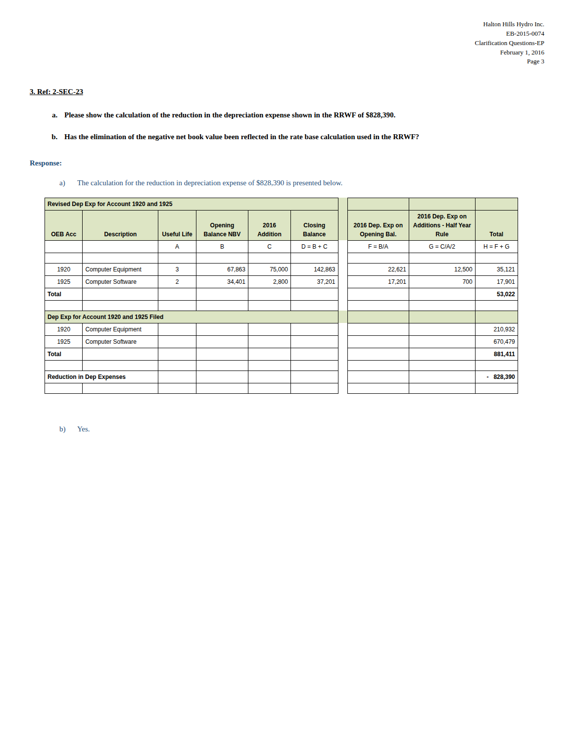Halton Hills Hydro Inc.
EB-2015-0074
Clarification Questions-EP
February 1, 2016
Page 3
3. Ref: 2-SEC-23
Please show the calculation of the reduction in the depreciation expense shown in the RRWF of $828,390.
Has the elimination of the negative net book value been reflected in the rate base calculation used in the RRWF?
Response:
a) The calculation for the reduction in depreciation expense of $828,390 is presented below.
| Revised Dep Exp for Account 1920 and 1925 | | | | |
| OEB Acc | Description | Useful Life | Opening Balance NBV | 2016 Addition | Closing Balance | | 2016 Dep. Exp on Opening Bal. | 2016 Dep. Exp on Additions - Half Year Rule | Total |
| | | A | B | C | D = B + C | | F = B/A | G = C/A/2 | H = F + G |
| 1920 | Computer Equipment | 3 | 67,863 | 75,000 | 142,863 | | 22,621 | 12,500 | 35,121 |
| 1925 | Computer Software | 2 | 34,401 | 2,800 | 37,201 | | 17,201 | 700 | 17,901 |
| Total | | | | | | | | | 53,022 |
| Dep Exp for Account 1920 and 1925 Filed | | | | |
| 1920 | Computer Equipment | | | | | | | | 210,932 |
| 1925 | Computer Software | | | | | | | | 670,479 |
| Total | | | | | | | | | 881,411 |
| Reduction in Dep Expenses | | | | | | | | - 828,390 |
b) Yes.